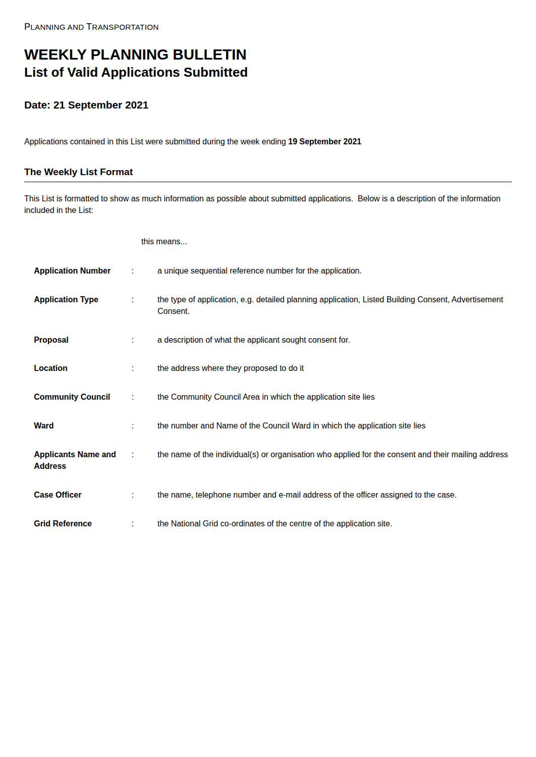PLANNING AND TRANSPORTATION
WEEKLY PLANNING BULLETIN List of Valid Applications Submitted
Date: 21 September 2021
Applications contained in this List were submitted during the week ending 19 September 2021
The Weekly List Format
This List is formatted to show as much information as possible about submitted applications. Below is a description of the information included in the List:
this means...
| Application Number | : | a unique sequential reference number for the application. |
| Application Type | : | the type of application, e.g. detailed planning application, Listed Building Consent, Advertisement Consent. |
| Proposal | : | a description of what the applicant sought consent for. |
| Location | : | the address where they proposed to do it |
| Community Council | : | the Community Council Area in which the application site lies |
| Ward | : | the number and Name of the Council Ward in which the application site lies |
| Applicants Name and Address | : | the name of the individual(s) or organisation who applied for the consent and their mailing address |
| Case Officer | : | the name, telephone number and e-mail address of the officer assigned to the case. |
| Grid Reference | : | the National Grid co-ordinates of the centre of the application site. |